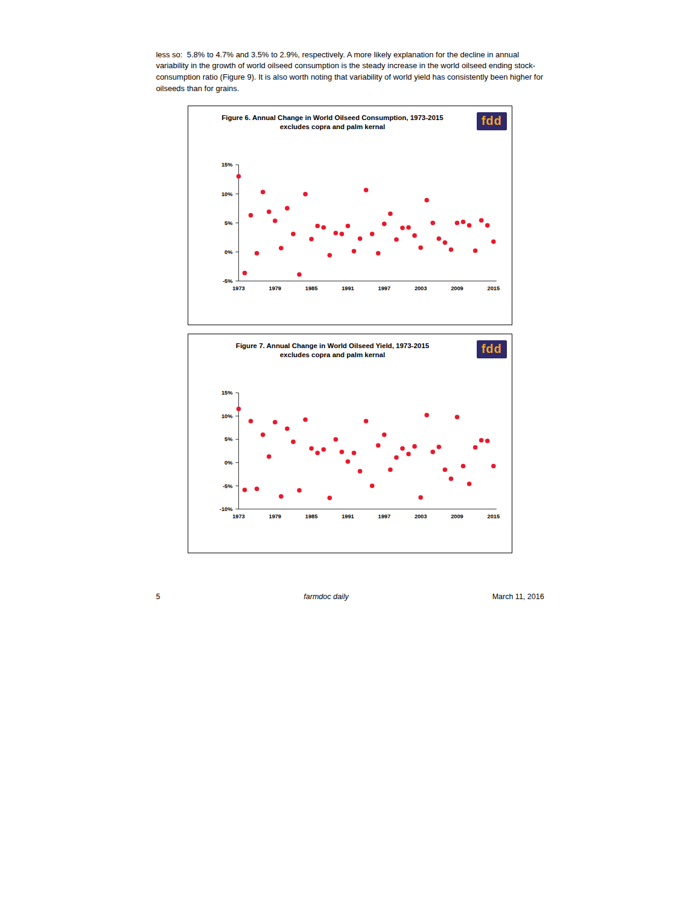less so: 5.8% to 4.7% and 3.5% to 2.9%, respectively. A more likely explanation for the decline in annual variability in the growth of world oilseed consumption is the steady increase in the world oilseed ending stock-consumption ratio (Figure 9). It is also worth noting that variability of world yield has consistently been higher for oilseeds than for grains.
Figure 6. Annual Change in World Oilseed Consumption, 1973-2015 excludes copra and palm kernal
fdd
15% 10% 5% 0% -5% 1973 1979 1985 1991 1997 2003 2009 2015
Figure 7. Annual Change in World Oilseed Yield, 1973-2015 excludes copra and palm kernal
fdd
15% 10% 5% 0% -5% -10% 1973 1979 1985 1991 1997 2003 2009 2015
5
farmdoc daily
March 11, 2016